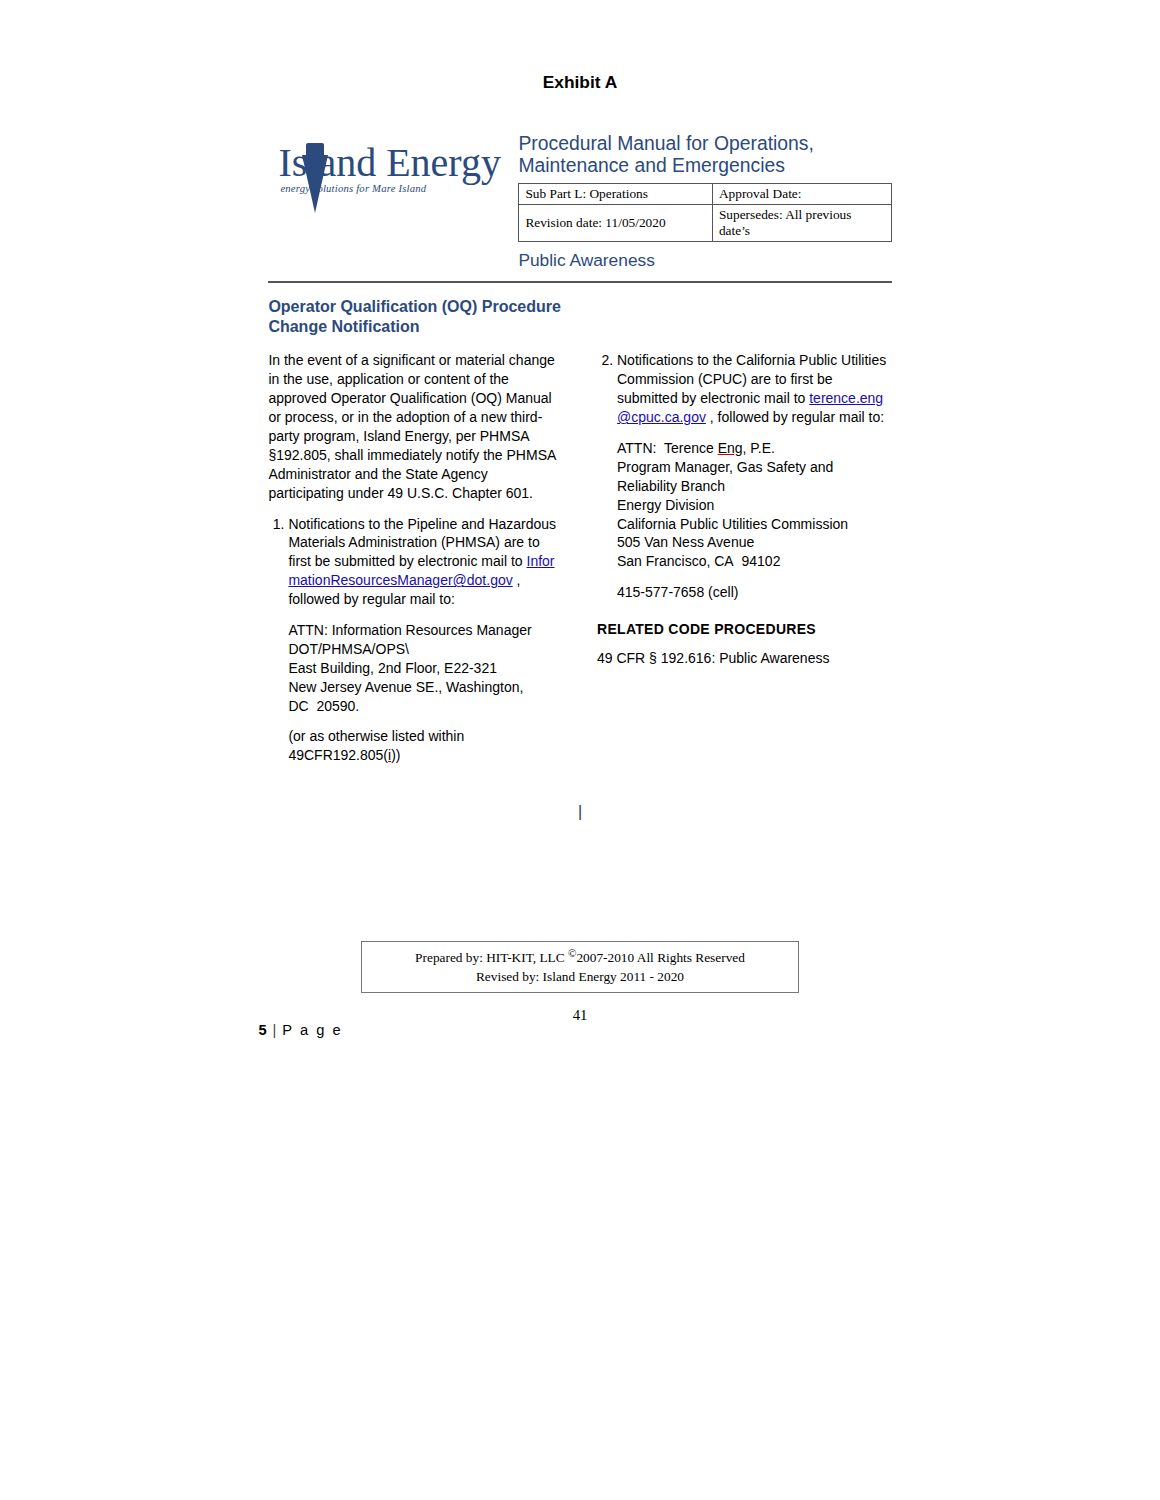Exhibit A
Island Energy
energy solutions for Mare Island
Procedural Manual for Operations,
Maintenance and Emergencies
| Sub Part L: Operations | Approval Date: |
| Revision date: 11/05/2020 | Supersedes: All previous date’s |
Public Awareness
Operator Qualification (OQ) Procedure
Change Notification
In the event of a significant or material change in the use, application or content of the approved Operator Qualification (OQ) Manual or process, or in the adoption of a new third-party program, Island Energy, per PHMSA §192.805, shall immediately notify the PHMSA Administrator and the State Agency participating under 49 U.S.C. Chapter 601.
Notifications to the Pipeline and Hazardous Materials Administration (PHMSA) are to first be submitted by electronic mail to InformationResourcesManager@dot.gov , followed by regular mail to:
ATTN: Information Resources Manager
DOT/PHMSA/OPS\
East Building, 2nd Floor, E22-321
New Jersey Avenue SE., Washington,
DC 20590.
(or as otherwise listed within 49CFR192.805(i))
Notifications to the California Public Utilities Commission (CPUC) are to first be submitted by electronic mail to terence.eng@cpuc.ca.gov , followed by regular mail to:
ATTN: Terence Eng, P.E.
Program Manager, Gas Safety and
Reliability Branch
Energy Division
California Public Utilities Commission
505 Van Ness Avenue
San Francisco, CA 94102
415-577-7658 (cell)
RELATED CODE PROCEDURES
49 CFR § 192.616: Public Awareness
|
Prepared by: HIT-KIT, LLC ©2007-2010 All Rights Reserved
Revised by: Island Energy 2011 - 2020
41
5|P a g e